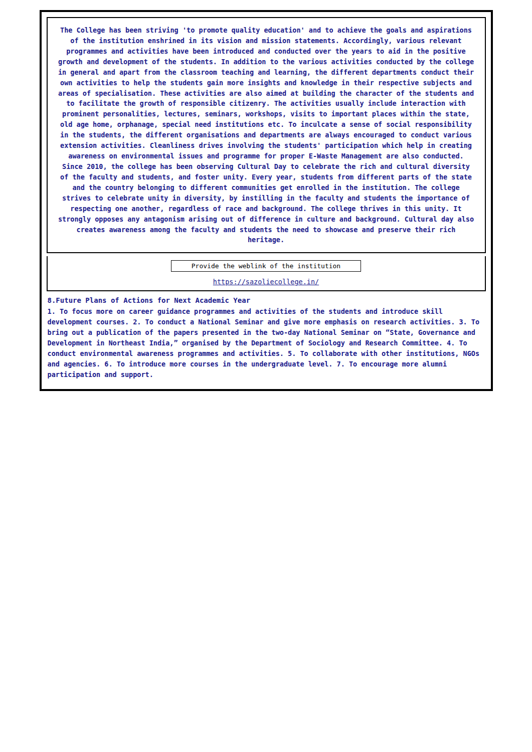The College has been striving 'to promote quality education' and to achieve the goals and aspirations of the institution enshrined in its vision and mission statements. Accordingly, various relevant programmes and activities have been introduced and conducted over the years to aid in the positive growth and development of the students. In addition to the various activities conducted by the college in general and apart from the classroom teaching and learning, the different departments conduct their own activities to help the students gain more insights and knowledge in their respective subjects and areas of specialisation. These activities are also aimed at building the character of the students and to facilitate the growth of responsible citizenry. The activities usually include interaction with prominent personalities, lectures, seminars, workshops, visits to important places within the state, old age home, orphanage, special need institutions etc. To inculcate a sense of social responsibility in the students, the different organisations and departments are always encouraged to conduct various extension activities. Cleanliness drives involving the students' participation which help in creating awareness on environmental issues and programme for proper E-Waste Management are also conducted. Since 2010, the college has been observing Cultural Day to celebrate the rich and cultural diversity of the faculty and students, and foster unity. Every year, students from different parts of the state and the country belonging to different communities get enrolled in the institution. The college strives to celebrate unity in diversity, by instilling in the faculty and students the importance of respecting one another, regardless of race and background. The college thrives in this unity. It strongly opposes any antagonism arising out of difference in culture and background. Cultural day also creates awareness among the faculty and students the need to showcase and preserve their rich heritage.
Provide the weblink of the institution
https://sazoliecollege.in/
8.Future Plans of Actions for Next Academic Year
1. To focus more on career guidance programmes and activities of the students and introduce skill development courses. 2. To conduct a National Seminar and give more emphasis on research activities. 3. To bring out a publication of the papers presented in the two-day National Seminar on “State, Governance and Development in Northeast India,” organised by the Department of Sociology and Research Committee. 4. To conduct environmental awareness programmes and activities. 5. To collaborate with other institutions, NGOs and agencies. 6. To introduce more courses in the undergraduate level. 7. To encourage more alumni participation and support.